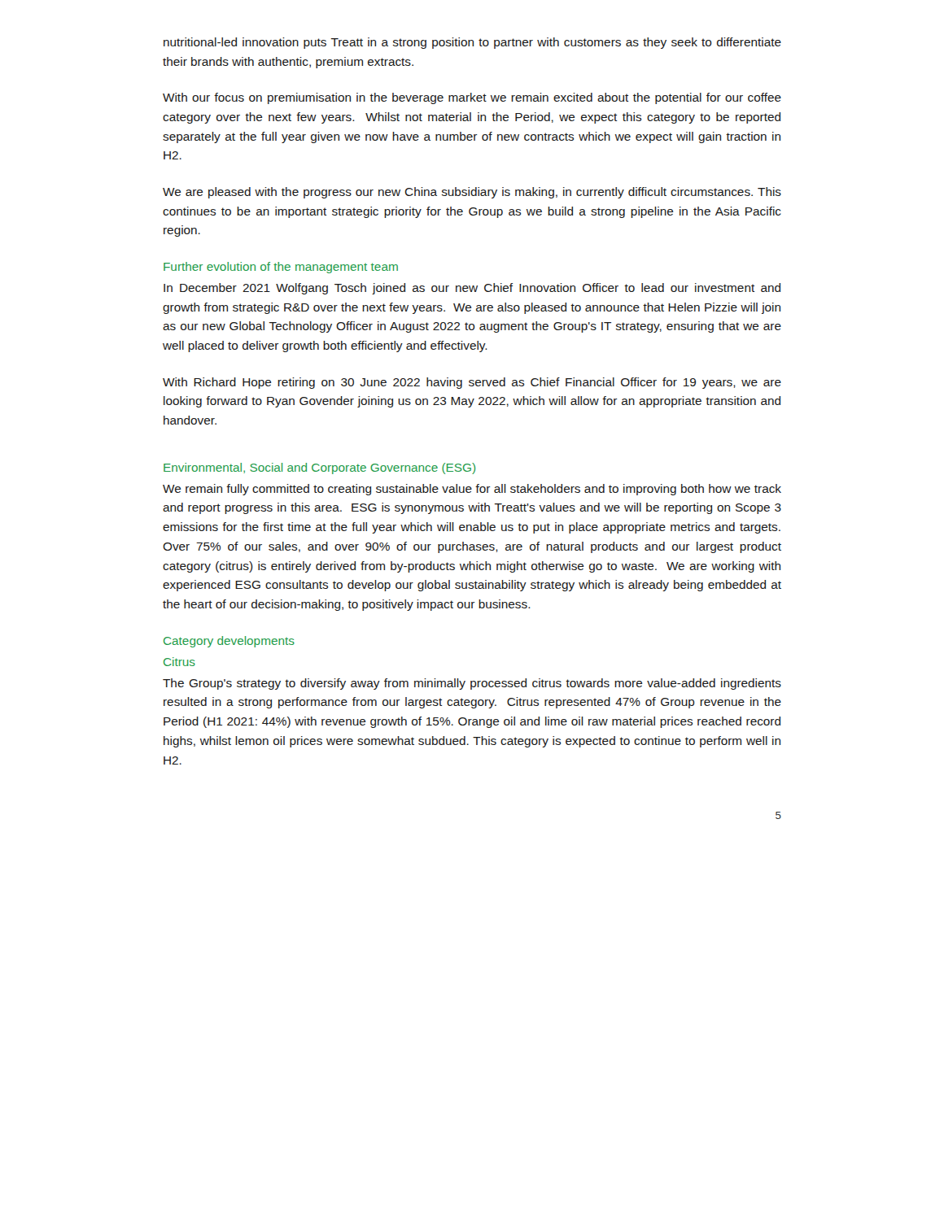nutritional-led innovation puts Treatt in a strong position to partner with customers as they seek to differentiate their brands with authentic, premium extracts.
With our focus on premiumisation in the beverage market we remain excited about the potential for our coffee category over the next few years. Whilst not material in the Period, we expect this category to be reported separately at the full year given we now have a number of new contracts which we expect will gain traction in H2.
We are pleased with the progress our new China subsidiary is making, in currently difficult circumstances. This continues to be an important strategic priority for the Group as we build a strong pipeline in the Asia Pacific region.
Further evolution of the management team
In December 2021 Wolfgang Tosch joined as our new Chief Innovation Officer to lead our investment and growth from strategic R&D over the next few years. We are also pleased to announce that Helen Pizzie will join as our new Global Technology Officer in August 2022 to augment the Group's IT strategy, ensuring that we are well placed to deliver growth both efficiently and effectively.
With Richard Hope retiring on 30 June 2022 having served as Chief Financial Officer for 19 years, we are looking forward to Ryan Govender joining us on 23 May 2022, which will allow for an appropriate transition and handover.
Environmental, Social and Corporate Governance (ESG)
We remain fully committed to creating sustainable value for all stakeholders and to improving both how we track and report progress in this area. ESG is synonymous with Treatt's values and we will be reporting on Scope 3 emissions for the first time at the full year which will enable us to put in place appropriate metrics and targets. Over 75% of our sales, and over 90% of our purchases, are of natural products and our largest product category (citrus) is entirely derived from by-products which might otherwise go to waste. We are working with experienced ESG consultants to develop our global sustainability strategy which is already being embedded at the heart of our decision-making, to positively impact our business.
Category developments
Citrus
The Group's strategy to diversify away from minimally processed citrus towards more value-added ingredients resulted in a strong performance from our largest category. Citrus represented 47% of Group revenue in the Period (H1 2021: 44%) with revenue growth of 15%. Orange oil and lime oil raw material prices reached record highs, whilst lemon oil prices were somewhat subdued. This category is expected to continue to perform well in H2.
5